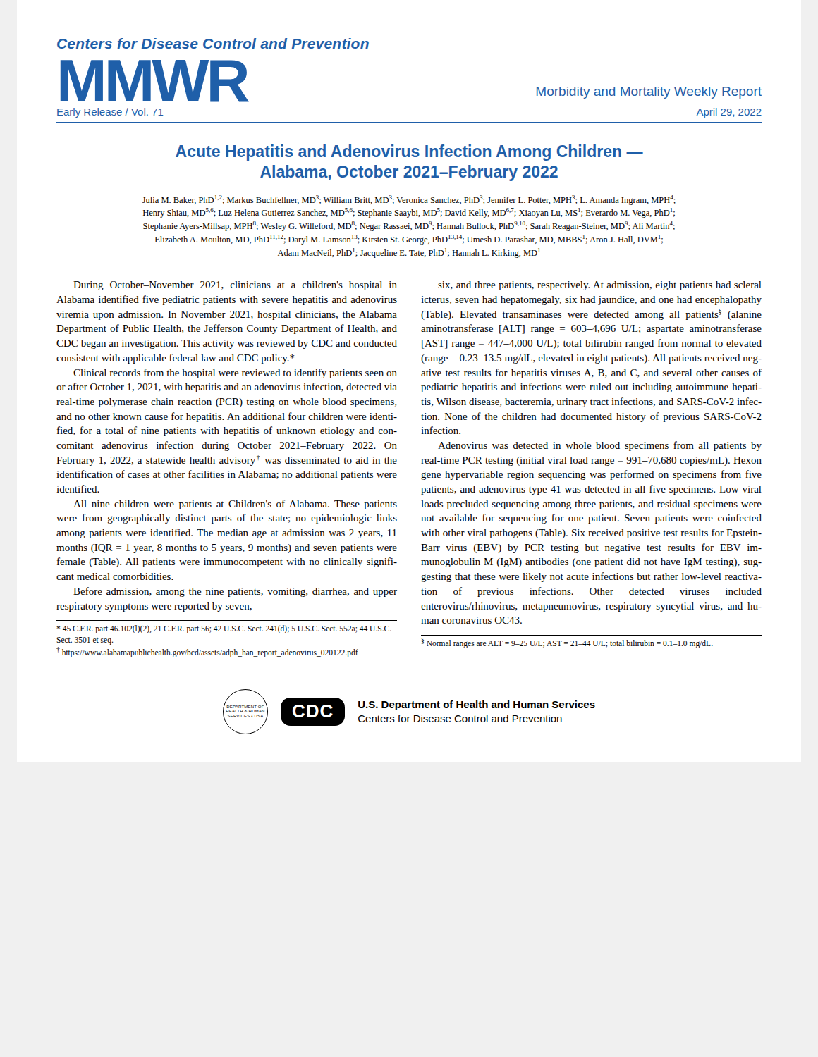Centers for Disease Control and Prevention
MMWR
Morbidity and Mortality Weekly Report
Early Release / Vol. 71 April 29, 2022
Acute Hepatitis and Adenovirus Infection Among Children —
Alabama, October 2021–February 2022
Julia M. Baker, PhD1,2; Markus Buchfellner, MD3; William Britt, MD3; Veronica Sanchez, PhD3; Jennifer L. Potter, MPH3; L. Amanda Ingram, MPH4;
Henry Shiau, MD5,6; Luz Helena Gutierrez Sanchez, MD5,6; Stephanie Saaybi, MD5; David Kelly, MD6,7; Xiaoyan Lu, MS1; Everardo M. Vega, PhD1;
Stephanie Ayers-Millsap, MPH8; Wesley G. Willeford, MD8; Negar Rassaei, MD9; Hannah Bullock, PhD9,10; Sarah Reagan-Steiner, MD9; Ali Martin4;
Elizabeth A. Moulton, MD, PhD11,12; Daryl M. Lamson13; Kirsten St. George, PhD13,14; Umesh D. Parashar, MD, MBBS1; Aron J. Hall, DVM1;
Adam MacNeil, PhD1; Jacqueline E. Tate, PhD1; Hannah L. Kirking, MD1
During October–November 2021, clinicians at a children's hospital in Alabama identified five pediatric patients with severe hepatitis and adenovirus viremia upon admission. In November 2021, hospital clinicians, the Alabama Department of Public Health, the Jefferson County Department of Health, and CDC began an investigation. This activity was reviewed by CDC and conducted consistent with applicable federal law and CDC policy.*
Clinical records from the hospital were reviewed to identify patients seen on or after October 1, 2021, with hepatitis and an adenovirus infection, detected via real-time polymerase chain reaction (PCR) testing on whole blood specimens, and no other known cause for hepatitis. An additional four children were identified, for a total of nine patients with hepatitis of unknown etiology and concomitant adenovirus infection during October 2021–February 2022. On February 1, 2022, a statewide health advisory† was disseminated to aid in the identification of cases at other facilities in Alabama; no additional patients were identified.
All nine children were patients at Children's of Alabama. These patients were from geographically distinct parts of the state; no epidemiologic links among patients were identified. The median age at admission was 2 years, 11 months (IQR = 1 year, 8 months to 5 years, 9 months) and seven patients were female (Table). All patients were immunocompetent with no clinically significant medical comorbidities.
Before admission, among the nine patients, vomiting, diarrhea, and upper respiratory symptoms were reported by seven,
* 45 C.F.R. part 46.102(l)(2), 21 C.F.R. part 56; 42 U.S.C. Sect. 241(d); 5 U.S.C. Sect. 552a; 44 U.S.C. Sect. 3501 et seq.
† https://www.alabamapublichealth.gov/bcd/assets/adph_han_report_adenovirus_020122.pdf
six, and three patients, respectively. At admission, eight patients had scleral icterus, seven had hepatomegaly, six had jaundice, and one had encephalopathy (Table). Elevated transaminases were detected among all patients§ (alanine aminotransferase [ALT] range = 603–4,696 U/L; aspartate aminotransferase [AST] range = 447–4,000 U/L); total bilirubin ranged from normal to elevated (range = 0.23–13.5 mg/dL, elevated in eight patients). All patients received negative test results for hepatitis viruses A, B, and C, and several other causes of pediatric hepatitis and infections were ruled out including autoimmune hepatitis, Wilson disease, bacteremia, urinary tract infections, and SARS-CoV-2 infection. None of the children had documented history of previous SARS-CoV-2 infection.
Adenovirus was detected in whole blood specimens from all patients by real-time PCR testing (initial viral load range = 991–70,680 copies/mL). Hexon gene hypervariable region sequencing was performed on specimens from five patients, and adenovirus type 41 was detected in all five specimens. Low viral loads precluded sequencing among three patients, and residual specimens were not available for sequencing for one patient. Seven patients were coinfected with other viral pathogens (Table). Six received positive test results for Epstein-Barr virus (EBV) by PCR testing but negative test results for EBV immunoglobulin M (IgM) antibodies (one patient did not have IgM testing), suggesting that these were likely not acute infections but rather low-level reactivation of previous infections. Other detected viruses included enterovirus/rhinovirus, metapneumovirus, respiratory syncytial virus, and human coronavirus OC43.
§ Normal ranges are ALT = 9–25 U/L; AST = 21–44 U/L; total bilirubin = 0.1–1.0 mg/dL.
DEPARTMENT OF HEALTH & HUMAN SERVICES • USA
CDC
U.S. Department of Health and Human Services
Centers for Disease Control and Prevention